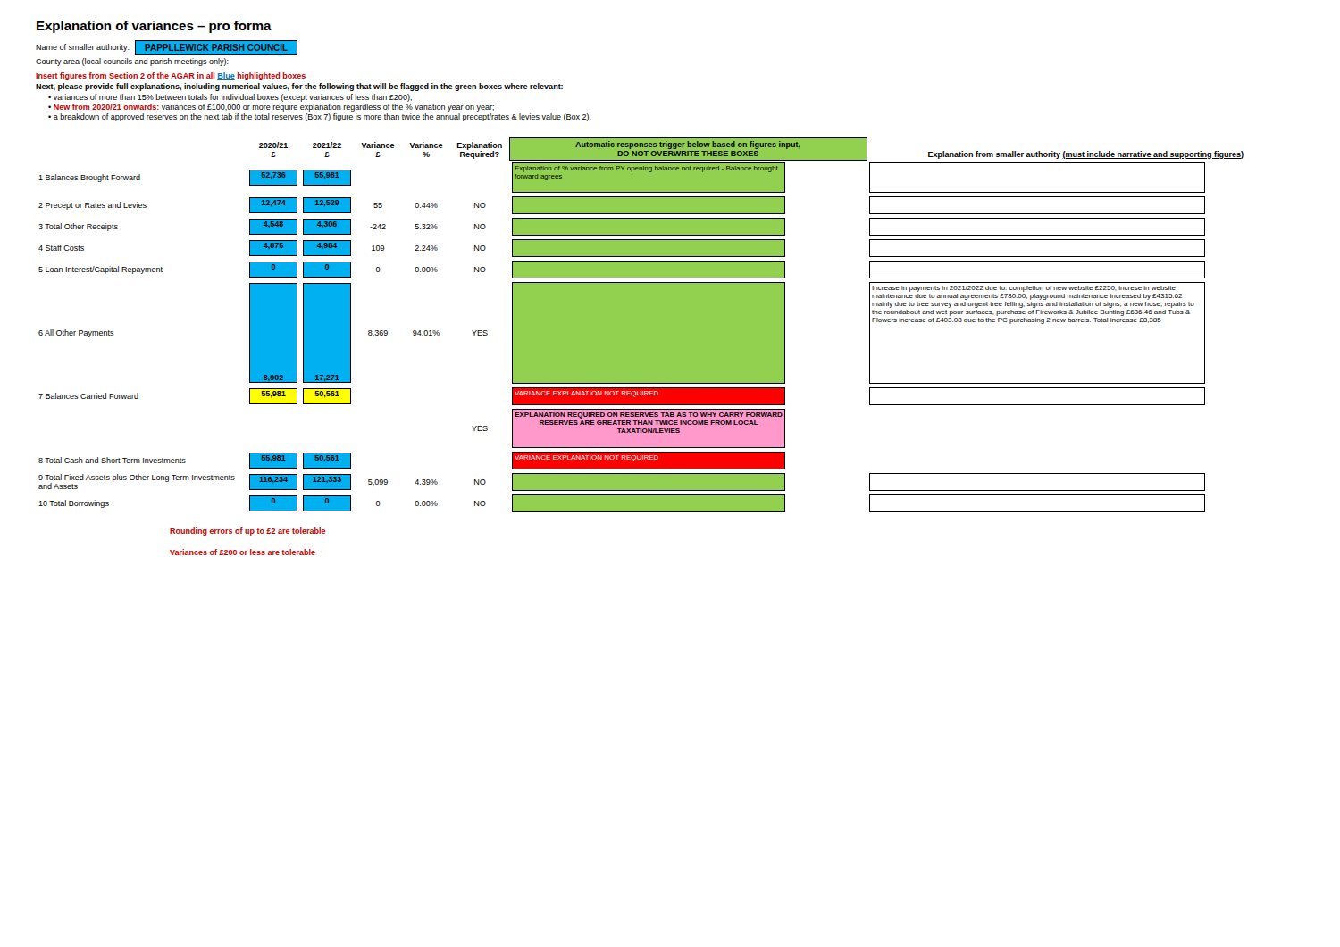Explanation of variances – pro forma
Name of smaller authority:PAPPLLEWICK PARISH COUNCIL
County area (local councils and parish meetings only):
Insert figures from Section 2 of the AGAR in all Blue highlighted boxes
Next, please provide full explanations, including numerical values, for the following that will be flagged in the green boxes where relevant:
variances of more than 15% between totals for individual boxes (except variances of less than £200);
New from 2020/21 onwards: variances of £100,000 or more require explanation regardless of the % variation year on year;
a breakdown of approved reserves on the next tab if the total reserves (Box 7) figure is more than twice the annual precept/rates & levies value (Box 2).
| | 2020/21 £ | 2021/22 £ | Variance £ | Variance % | Explanation Required? | Automatic responses trigger below based on figures input, DO NOT OVERWRITE THESE BOXES | Explanation from smaller authority (must include narrative and supporting figures) |
| --- | --- | --- | --- | --- | --- | --- | --- |
| 1 Balances Brought Forward | 52,736 | 55,981 | | | | Explanation of % variance from PY opening balance not required - Balance brought forward agrees | |
| 2 Precept or Rates and Levies | 12,474 | 12,529 | 55 | 0.44% | NO | | |
| 3 Total Other Receipts | 4,548 | 4,306 | -242 | 5.32% | NO | | |
| 4 Staff Costs | 4,875 | 4,984 | 109 | 2.24% | NO | | |
| 5 Loan Interest/Capital Repayment | 0 | 0 | 0 | 0.00% | NO | | |
| 6 All Other Payments | 8,902 | 17,271 | 8,369 | 94.01% | YES | | Increase in payments in 2021/2022 due to: completion of new website £2250, increse in website maintenance due to annual agreements £780.00, playground maintenance increased by £4315.62 mainly due to tree survey and urgent tree felling, signs and installation of signs, a new hose, repairs to the roundabout and wet pour surfaces, purchase of Fireworks & Jubilee Bunting £636.46 and Tubs & Flowers increase of £403.08 due to the PC purchasing 2 new barrels. Total increase £8,385 |
| 7 Balances Carried Forward | 55,981 | 50,561 | | | | VARIANCE EXPLANATION NOT REQUIRED | |
| | | | | | YES | EXPLANATION REQUIRED ON RESERVES TAB AS TO WHY CARRY FORWARD RESERVES ARE GREATER THAN TWICE INCOME FROM LOCAL TAXATION/LEVIES | |
| 8 Total Cash and Short Term Investments | 55,981 | 50,561 | | | | VARIANCE EXPLANATION NOT REQUIRED | |
| 9 Total Fixed Assets plus Other Long Term Investments and Assets | 116,234 | 121,333 | 5,099 | 4.39% | NO | | |
| 10 Total Borrowings | 0 | 0 | 0 | 0.00% | NO | | |
Rounding errors of up to £2 are tolerable
Variances of £200 or less are tolerable